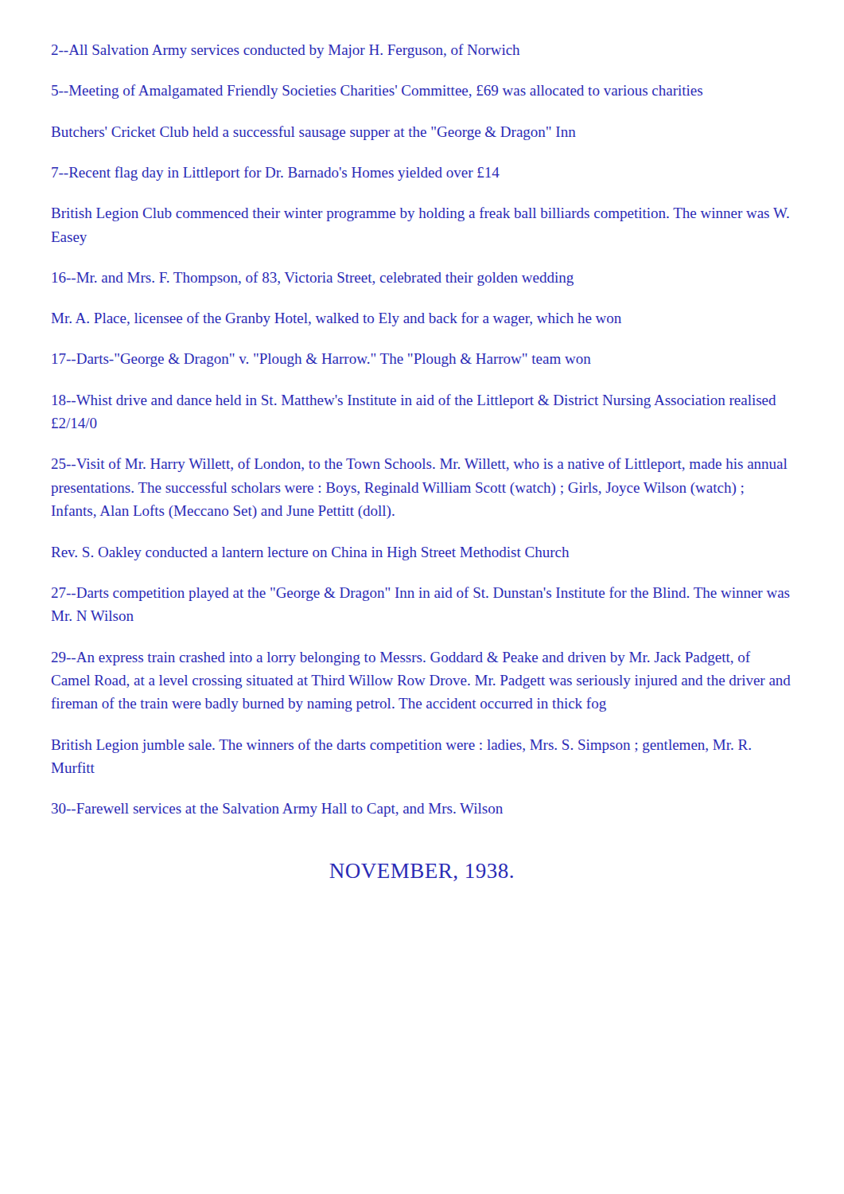2--All Salvation Army services conducted by Major H. Ferguson, of Norwich
5--Meeting of Amalgamated Friendly Societies Charities' Committee, £69 was allocated to various charities
Butchers' Cricket Club held a successful sausage supper at the "George & Dragon" Inn
7--Recent flag day in Littleport for Dr. Barnado's Homes yielded over £14
British Legion Club commenced their winter programme by holding a freak ball billiards competition. The winner was W. Easey
16--Mr. and Mrs. F. Thompson, of 83, Victoria Street, celebrated their golden wedding
Mr. A. Place, licensee of the Granby Hotel, walked to Ely and back for a wager, which he won
17--Darts-"George & Dragon" v. "Plough & Harrow." The "Plough & Harrow" team won
18--Whist drive and dance held in St. Matthew's Institute in aid of the Littleport & District Nursing Association realised £2/14/0
25--Visit of Mr. Harry Willett, of London, to the Town Schools. Mr. Willett, who is a native of Littleport, made his annual presentations. The successful scholars were : Boys, Reginald William Scott (watch) ; Girls, Joyce Wilson (watch) ; Infants, Alan Lofts (Meccano Set) and June Pettitt (doll).
Rev. S. Oakley conducted a lantern lecture on China in High Street Methodist Church
27--Darts competition played at the "George & Dragon" Inn in aid of St. Dunstan's Institute for the Blind. The winner was Mr. N Wilson
29--An express train crashed into a lorry belonging to Messrs. Goddard & Peake and driven by Mr. Jack Padgett, of Camel Road, at a level crossing situated at Third Willow Row Drove. Mr. Padgett was seriously injured and the driver and fireman of the train were badly burned by naming petrol. The accident occurred in thick fog
British Legion jumble sale. The winners of the darts competition were : ladies, Mrs. S. Simpson ; gentlemen, Mr. R. Murfitt
30--Farewell services at the Salvation Army Hall to Capt, and Mrs. Wilson
NOVEMBER, 1938.